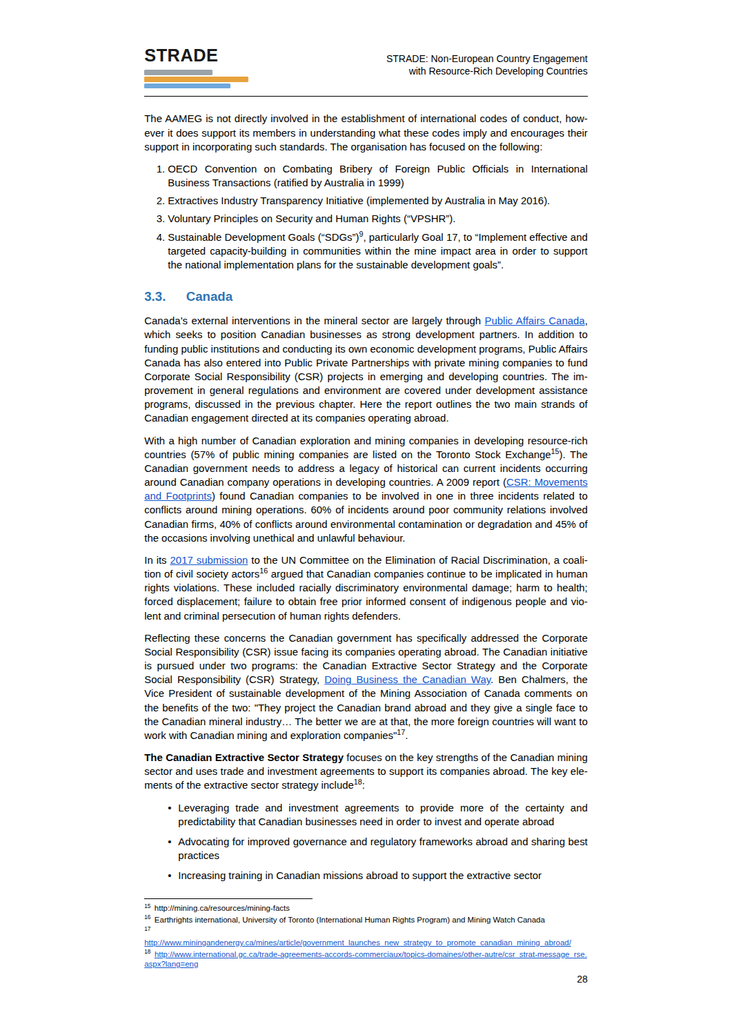STRADE
STRADE: Non-European Country Engagement
with Resource-Rich Developing Countries
The AAMEG is not directly involved in the establishment of international codes of conduct, however it does support its members in understanding what these codes imply and encourages their support in incorporating such standards. The organisation has focused on the following:
OECD Convention on Combating Bribery of Foreign Public Officials in International Business Transactions (ratified by Australia in 1999)
Extractives Industry Transparency Initiative (implemented by Australia in May 2016).
Voluntary Principles on Security and Human Rights (“VPSHR”).
Sustainable Development Goals (“SDGs”)9, particularly Goal 17, to “Implement effective and targeted capacity-building in communities within the mine impact area in order to support the national implementation plans for the sustainable development goals”.
3.3. Canada
Canada’s external interventions in the mineral sector are largely through Public Affairs Canada, which seeks to position Canadian businesses as strong development partners. In addition to funding public institutions and conducting its own economic development programs, Public Affairs Canada has also entered into Public Private Partnerships with private mining companies to fund Corporate Social Responsibility (CSR) projects in emerging and developing countries. The improvement in general regulations and environment are covered under development assistance programs, discussed in the previous chapter. Here the report outlines the two main strands of Canadian engagement directed at its companies operating abroad.
With a high number of Canadian exploration and mining companies in developing resource-rich countries (57% of public mining companies are listed on the Toronto Stock Exchange15). The Canadian government needs to address a legacy of historical can current incidents occurring around Canadian company operations in developing countries. A 2009 report (CSR: Movements and Footprints) found Canadian companies to be involved in one in three incidents related to conflicts around mining operations. 60% of incidents around poor community relations involved Canadian firms, 40% of conflicts around environmental contamination or degradation and 45% of the occasions involving unethical and unlawful behaviour.
In its 2017 submission to the UN Committee on the Elimination of Racial Discrimination, a coalition of civil society actors16 argued that Canadian companies continue to be implicated in human rights violations. These included racially discriminatory environmental damage; harm to health; forced displacement; failure to obtain free prior informed consent of indigenous people and violent and criminal persecution of human rights defenders.
Reflecting these concerns the Canadian government has specifically addressed the Corporate Social Responsibility (CSR) issue facing its companies operating abroad. The Canadian initiative is pursued under two programs: the Canadian Extractive Sector Strategy and the Corporate Social Responsibility (CSR) Strategy, Doing Business the Canadian Way. Ben Chalmers, the Vice President of sustainable development of the Mining Association of Canada comments on the benefits of the two: "They project the Canadian brand abroad and they give a single face to the Canadian mineral industry… The better we are at that, the more foreign countries will want to work with Canadian mining and exploration companies"17.
The Canadian Extractive Sector Strategy focuses on the key strengths of the Canadian mining sector and uses trade and investment agreements to support its companies abroad. The key elements of the extractive sector strategy include18:
Leveraging trade and investment agreements to provide more of the certainty and predictability that Canadian businesses need in order to invest and operate abroad
Advocating for improved governance and regulatory frameworks abroad and sharing best practices
Increasing training in Canadian missions abroad to support the extractive sector
15 http://mining.ca/resources/mining-facts
16 Earthrights international, University of Toronto (International Human Rights Program) and Mining Watch Canada
17
http://www.miningandenergy.ca/mines/article/government_launches_new_strategy_to_promote_canadian_mining_abroad/
18 http://www.international.gc.ca/trade-agreements-accords-commerciaux/topics-domaines/other-autre/csr_strat-message_rse.aspx?lang=eng
28